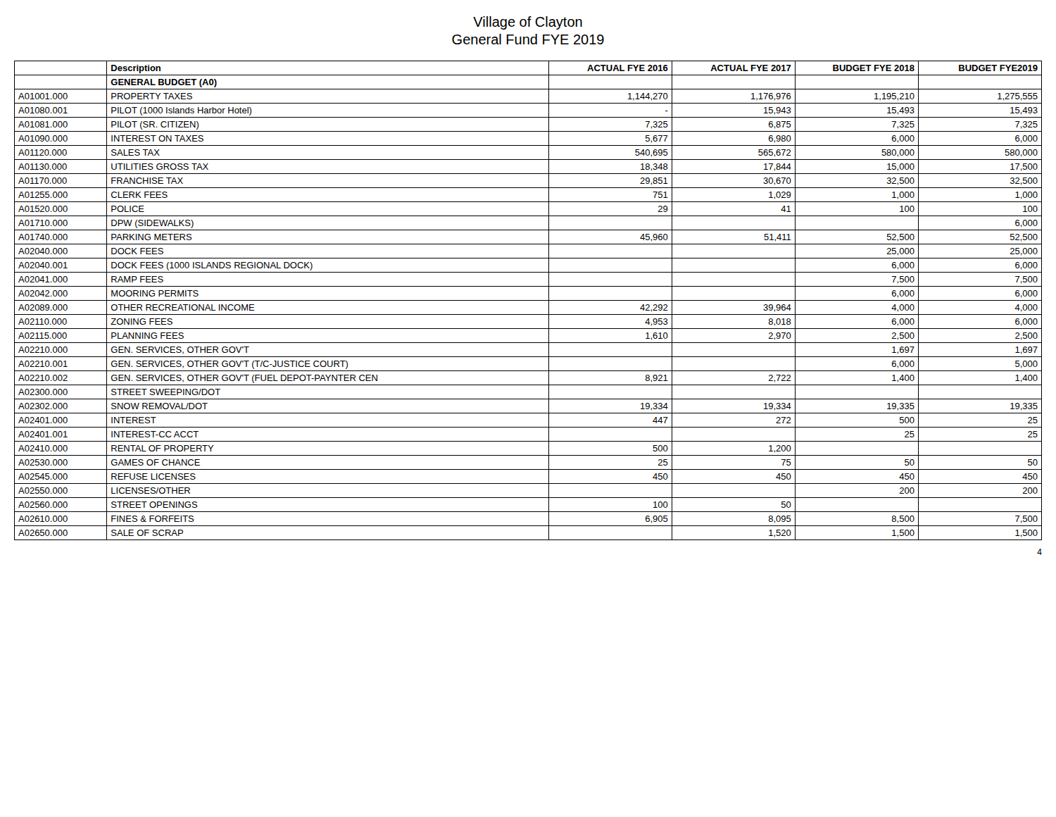Village of Clayton
General Fund FYE 2019
| | Description | ACTUAL FYE 2016 | ACTUAL FYE 2017 | BUDGET FYE 2018 | BUDGET FYE2019 |
| --- | --- | --- | --- | --- | --- |
| | GENERAL BUDGET (A0) | | | | |
| A01001.000 | PROPERTY TAXES | 1,144,270 | 1,176,976 | 1,195,210 | 1,275,555 |
| A01080.001 | PILOT (1000 Islands Harbor Hotel) | - | 15,943 | 15,493 | 15,493 |
| A01081.000 | PILOT (SR. CITIZEN) | 7,325 | 6,875 | 7,325 | 7,325 |
| A01090.000 | INTEREST ON TAXES | 5,677 | 6,980 | 6,000 | 6,000 |
| A01120.000 | SALES TAX | 540,695 | 565,672 | 580,000 | 580,000 |
| A01130.000 | UTILITIES GROSS TAX | 18,348 | 17,844 | 15,000 | 17,500 |
| A01170.000 | FRANCHISE TAX | 29,851 | 30,670 | 32,500 | 32,500 |
| A01255.000 | CLERK FEES | 751 | 1,029 | 1,000 | 1,000 |
| A01520.000 | POLICE | 29 | 41 | 100 | 100 |
| A01710.000 | DPW (SIDEWALKS) | | | | 6,000 |
| A01740.000 | PARKING METERS | 45,960 | 51,411 | 52,500 | 52,500 |
| A02040.000 | DOCK FEES | | | 25,000 | 25,000 |
| A02040.001 | DOCK FEES (1000 ISLANDS REGIONAL DOCK) | | | 6,000 | 6,000 |
| A02041.000 | RAMP FEES | | | 7,500 | 7,500 |
| A02042.000 | MOORING PERMITS | | | 6,000 | 6,000 |
| A02089.000 | OTHER RECREATIONAL INCOME | 42,292 | 39,964 | 4,000 | 4,000 |
| A02110.000 | ZONING FEES | 4,953 | 8,018 | 6,000 | 6,000 |
| A02115.000 | PLANNING FEES | 1,610 | 2,970 | 2,500 | 2,500 |
| A02210.000 | GEN. SERVICES, OTHER GOV'T | | | 1,697 | 1,697 |
| A02210.001 | GEN. SERVICES, OTHER GOV'T (T/C-JUSTICE COURT) | | | 6,000 | 5,000 |
| A02210.002 | GEN. SERVICES, OTHER GOV'T (FUEL DEPOT-PAYNTER CEN | 8,921 | 2,722 | 1,400 | 1,400 |
| A02300.000 | STREET SWEEPING/DOT | | | | |
| A02302.000 | SNOW REMOVAL/DOT | 19,334 | 19,334 | 19,335 | 19,335 |
| A02401.000 | INTEREST | 447 | 272 | 500 | 25 |
| A02401.001 | INTEREST-CC ACCT | | | 25 | 25 |
| A02410.000 | RENTAL OF PROPERTY | 500 | 1,200 | | |
| A02530.000 | GAMES OF CHANCE | 25 | 75 | 50 | 50 |
| A02545.000 | REFUSE LICENSES | 450 | 450 | 450 | 450 |
| A02550.000 | LICENSES/OTHER | | | 200 | 200 |
| A02560.000 | STREET OPENINGS | 100 | 50 | | |
| A02610.000 | FINES & FORFEITS | 6,905 | 8,095 | 8,500 | 7,500 |
| A02650.000 | SALE OF SCRAP | | 1,520 | 1,500 | 1,500 |
4